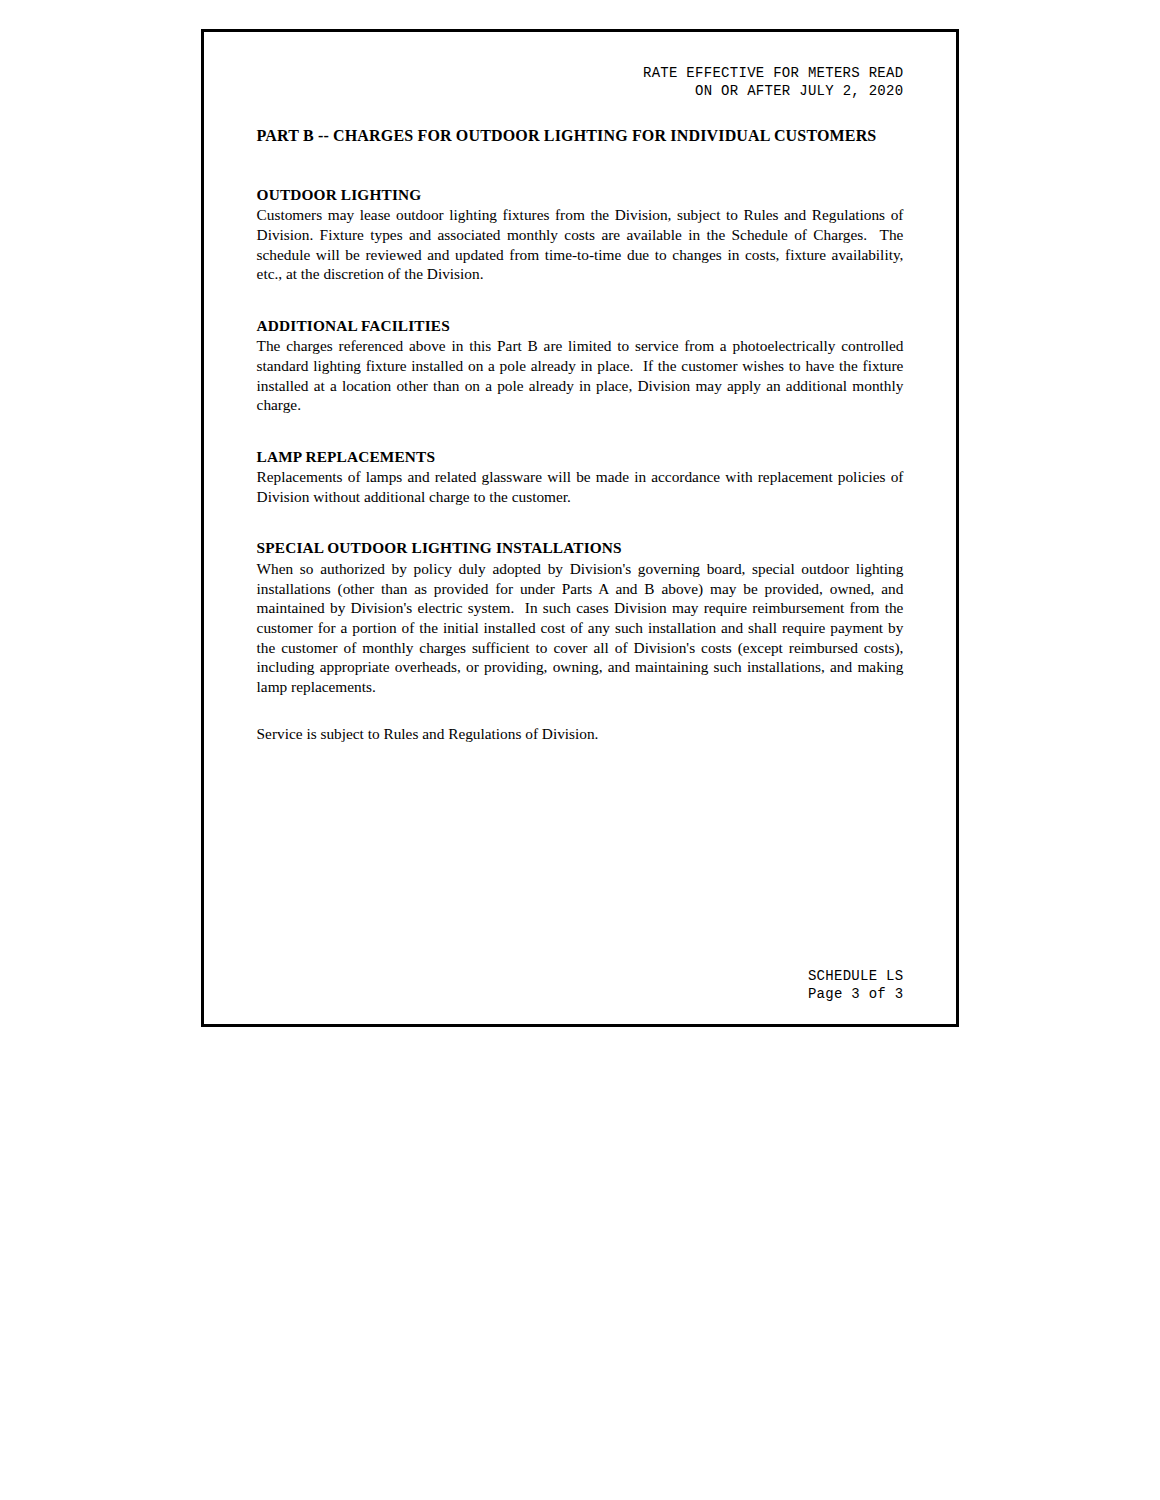RATE EFFECTIVE FOR METERS READ
ON OR AFTER JULY 2, 2020
PART B -- CHARGES FOR OUTDOOR LIGHTING FOR INDIVIDUAL CUSTOMERS
OUTDOOR LIGHTING
Customers may lease outdoor lighting fixtures from the Division, subject to Rules and Regulations of Division. Fixture types and associated monthly costs are available in the Schedule of Charges. The schedule will be reviewed and updated from time-to-time due to changes in costs, fixture availability, etc., at the discretion of the Division.
ADDITIONAL FACILITIES
The charges referenced above in this Part B are limited to service from a photoelectrically controlled standard lighting fixture installed on a pole already in place. If the customer wishes to have the fixture installed at a location other than on a pole already in place, Division may apply an additional monthly charge.
LAMP REPLACEMENTS
Replacements of lamps and related glassware will be made in accordance with replacement policies of Division without additional charge to the customer.
SPECIAL OUTDOOR LIGHTING INSTALLATIONS
When so authorized by policy duly adopted by Division's governing board, special outdoor lighting installations (other than as provided for under Parts A and B above) may be provided, owned, and maintained by Division's electric system. In such cases Division may require reimbursement from the customer for a portion of the initial installed cost of any such installation and shall require payment by the customer of monthly charges sufficient to cover all of Division's costs (except reimbursed costs), including appropriate overheads, or providing, owning, and maintaining such installations, and making lamp replacements.
Service is subject to Rules and Regulations of Division.
SCHEDULE LS
Page 3 of 3